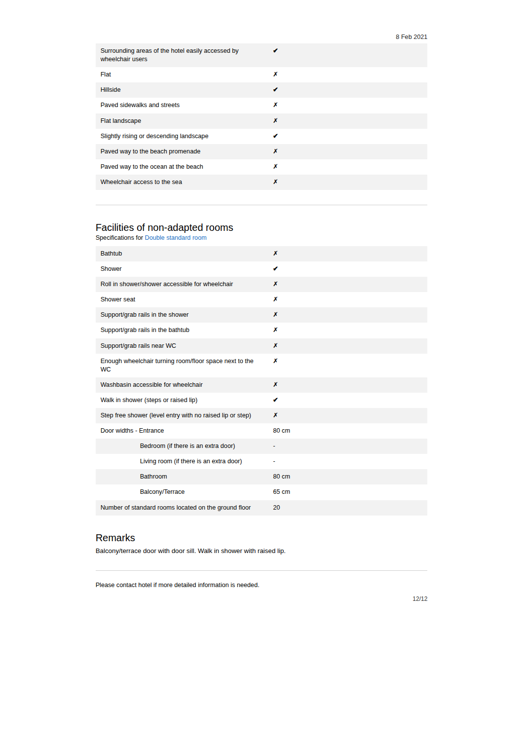8 Feb 2021
| Surrounding areas of the hotel easily accessed by wheelchair users | ✔ |
| Flat | ✗ |
| Hillside | ✔ |
| Paved sidewalks and streets | ✗ |
| Flat landscape | ✗ |
| Slightly rising or descending landscape | ✔ |
| Paved way to the beach promenade | ✗ |
| Paved way to the ocean at the beach | ✗ |
| Wheelchair access to the sea | ✗ |
Facilities of non-adapted rooms
Specifications for Double standard room
| Bathtub | ✗ |
| Shower | ✔ |
| Roll in shower/shower accessible for wheelchair | ✗ |
| Shower seat | ✗ |
| Support/grab rails in the shower | ✗ |
| Support/grab rails in the bathtub | ✗ |
| Support/grab rails near WC | ✗ |
| Enough wheelchair turning room/floor space next to the WC | ✗ |
| Washbasin accessible for wheelchair | ✗ |
| Walk in shower (steps or raised lip) | ✔ |
| Step free shower (level entry with no raised lip or step) | ✗ |
| Door widths - Entrance | 80 cm |
| Bedroom (if there is an extra door) | - |
| Living room (if there is an extra door) | - |
| Bathroom | 80 cm |
| Balcony/Terrace | 65 cm |
| Number of standard rooms located on the ground floor | 20 |
Remarks
Balcony/terrace door with door sill. Walk in shower with raised lip.
Please contact hotel if more detailed information is needed.
12/12